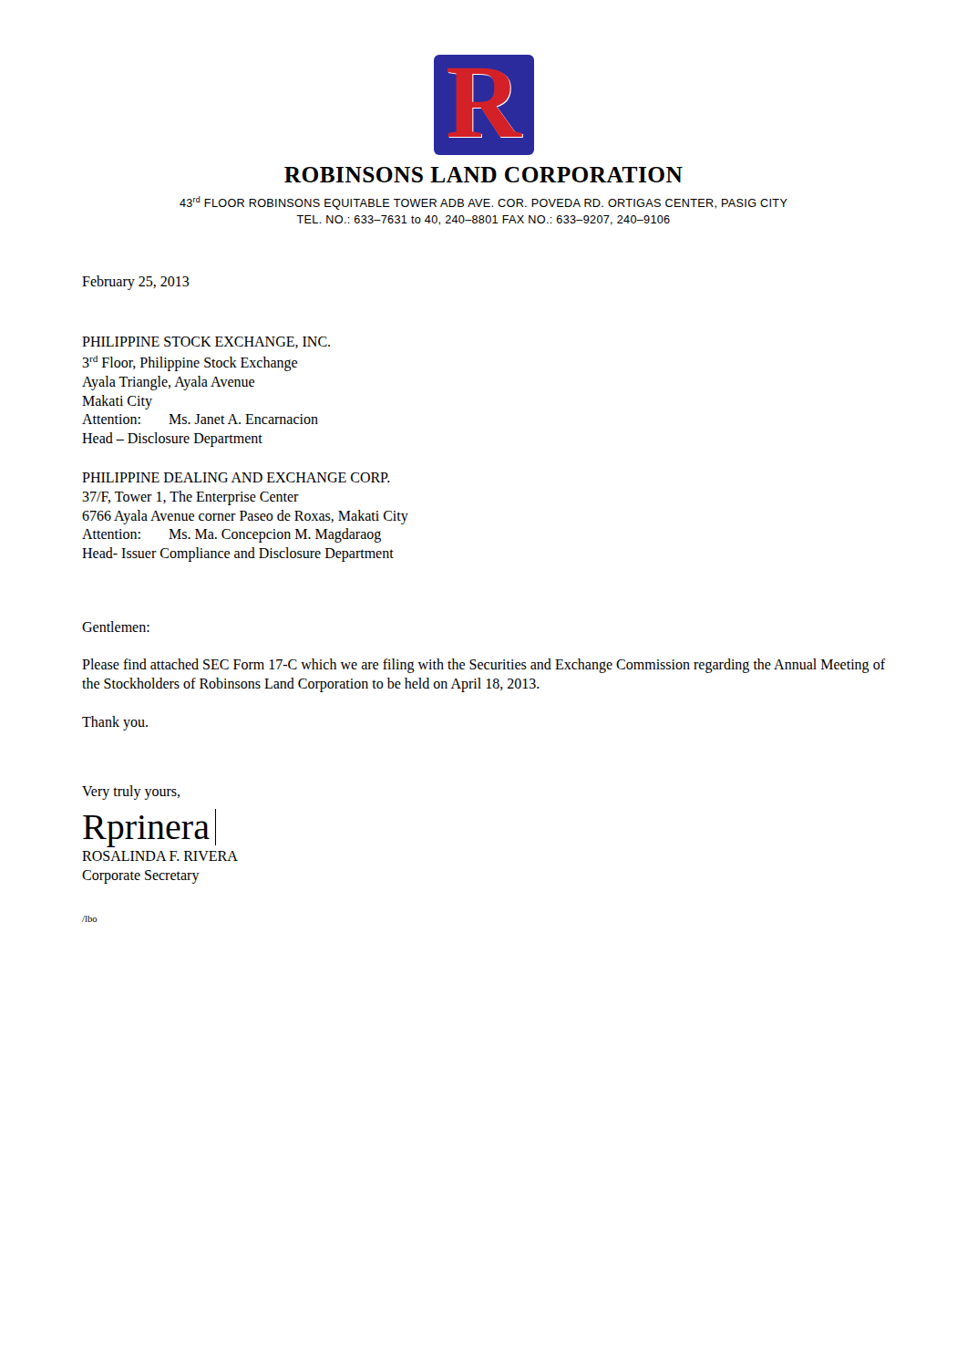R
ROBINSONS LAND CORPORATION
43rd FLOOR ROBINSONS EQUITABLE TOWER ADB AVE. COR. POVEDA RD. ORTIGAS CENTER, PASIG CITY
TEL. NO.: 633–7631 to 40, 240–8801 FAX NO.: 633–9207, 240–9106
February 25, 2013
PHILIPPINE STOCK EXCHANGE, INC.
3rd Floor, Philippine Stock Exchange
Ayala Triangle, Ayala Avenue
Makati City
Attention: Ms. Janet A. Encarnacion
Head – Disclosure Department
PHILIPPINE DEALING AND EXCHANGE CORP.
37/F, Tower 1, The Enterprise Center
6766 Ayala Avenue corner Paseo de Roxas, Makati City
Attention: Ms. Ma. Concepcion M. Magdaraog
Head- Issuer Compliance and Disclosure Department
Gentlemen:
Please find attached SEC Form 17-C which we are filing with the Securities and Exchange Commission regarding the Annual Meeting of the Stockholders of Robinsons Land Corporation to be held on April 18, 2013.
Thank you.
Very truly yours,
Rprinera
ROSALINDA F. RIVERA
Corporate Secretary
/lbo